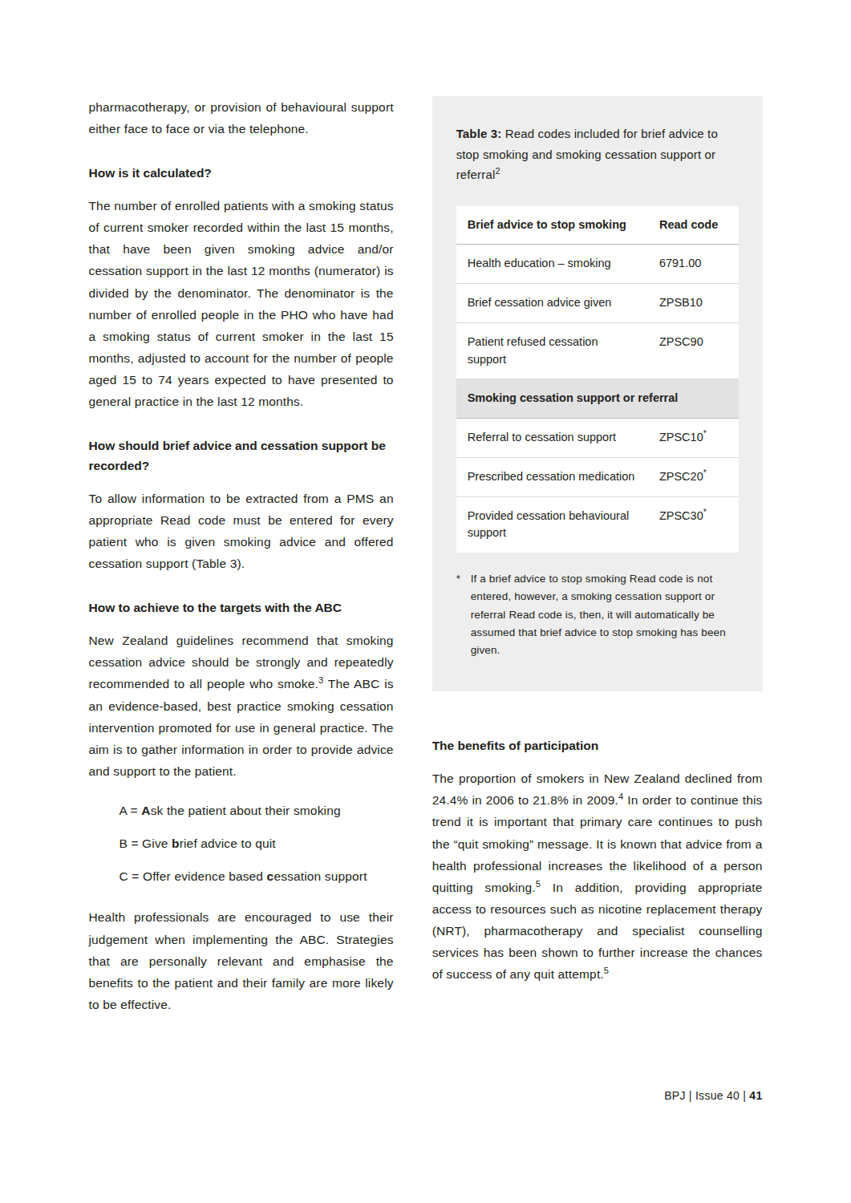pharmacotherapy, or provision of behavioural support either face to face or via the telephone.
How is it calculated?
The number of enrolled patients with a smoking status of current smoker recorded within the last 15 months, that have been given smoking advice and/or cessation support in the last 12 months (numerator) is divided by the denominator. The denominator is the number of enrolled people in the PHO who have had a smoking status of current smoker in the last 15 months, adjusted to account for the number of people aged 15 to 74 years expected to have presented to general practice in the last 12 months.
How should brief advice and cessation support be recorded?
To allow information to be extracted from a PMS an appropriate Read code must be entered for every patient who is given smoking advice and offered cessation support (Table 3).
How to achieve to the targets with the ABC
New Zealand guidelines recommend that smoking cessation advice should be strongly and repeatedly recommended to all people who smoke.3 The ABC is an evidence-based, best practice smoking cessation intervention promoted for use in general practice. The aim is to gather information in order to provide advice and support to the patient.
A = Ask the patient about their smoking
B = Give brief advice to quit
C = Offer evidence based cessation support
Health professionals are encouraged to use their judgement when implementing the ABC. Strategies that are personally relevant and emphasise the benefits to the patient and their family are more likely to be effective.
Table 3: Read codes included for brief advice to stop smoking and smoking cessation support or referral2
| Brief advice to stop smoking | Read code |
| --- | --- |
| Health education – smoking | 6791.00 |
| Brief cessation advice given | ZPSB10 |
| Patient refused cessation support | ZPSC90 |
| Smoking cessation support or referral |
| Referral to cessation support | ZPSC10 * |
| Prescribed cessation medication | ZPSC20 * |
| Provided cessation behavioural support | ZPSC30 * |
*If a brief advice to stop smoking Read code is not entered, however, a smoking cessation support or referral Read code is, then, it will automatically be assumed that brief advice to stop smoking has been given.
The benefits of participation
The proportion of smokers in New Zealand declined from 24.4% in 2006 to 21.8% in 2009.4 In order to continue this trend it is important that primary care continues to push the “quit smoking” message. It is known that advice from a health professional increases the likelihood of a person quitting smoking.5 In addition, providing appropriate access to resources such as nicotine replacement therapy (NRT), pharmacotherapy and specialist counselling services has been shown to further increase the chances of success of any quit attempt.5
BPJ | Issue 40 | 41